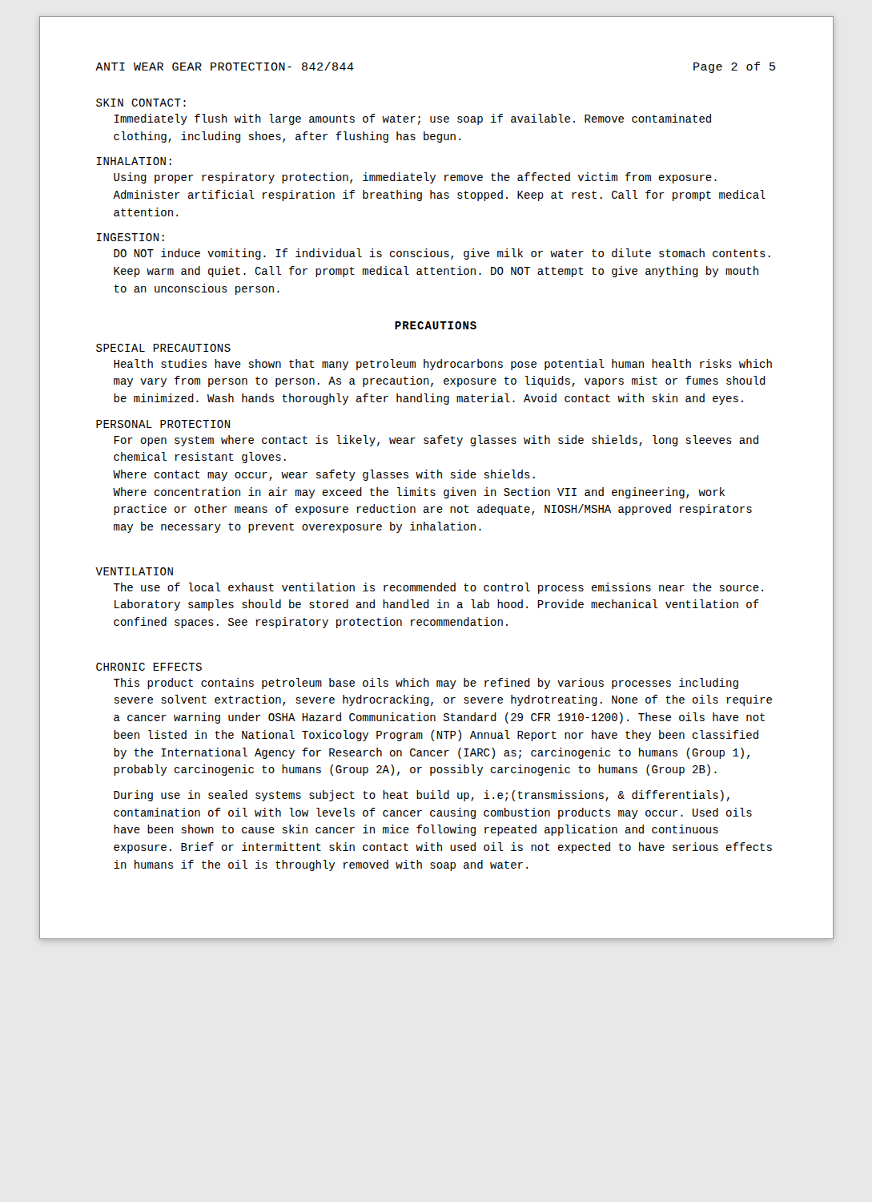ANTI WEAR GEAR PROTECTION- 842/844
Page 2 of 5
SKIN CONTACT:
Immediately flush with large amounts of water; use soap if available. Remove contaminated clothing, including shoes, after flushing has begun.
INHALATION:
Using proper respiratory protection, immediately remove the affected victim from exposure. Administer artificial respiration if breathing has stopped. Keep at rest. Call for prompt medical attention.
INGESTION:
DO NOT induce vomiting. If individual is conscious, give milk or water to dilute stomach contents. Keep warm and quiet. Call for prompt medical attention. DO NOT attempt to give anything by mouth to an unconscious person.
PRECAUTIONS
SPECIAL PRECAUTIONS
Health studies have shown that many petroleum hydrocarbons pose potential human health risks which may vary from person to person. As a precaution, exposure to liquids, vapors mist or fumes should be minimized. Wash hands thoroughly after handling material. Avoid contact with skin and eyes.
PERSONAL PROTECTION
For open system where contact is likely, wear safety glasses with side shields, long sleeves and chemical resistant gloves.
Where contact may occur, wear safety glasses with side shields.
Where concentration in air may exceed the limits given in Section VII and engineering, work practice or other means of exposure reduction are not adequate, NIOSH/MSHA approved respirators may be necessary to prevent overexposure by inhalation.
VENTILATION
The use of local exhaust ventilation is recommended to control process emissions near the source. Laboratory samples should be stored and handled in a lab hood. Provide mechanical ventilation of confined spaces. See respiratory protection recommendation.
CHRONIC EFFECTS
This product contains petroleum base oils which may be refined by various processes including severe solvent extraction, severe hydrocracking, or severe hydrotreating. None of the oils require a cancer warning under OSHA Hazard Communication Standard (29 CFR 1910-1200). These oils have not been listed in the National Toxicology Program (NTP) Annual Report nor have they been classified by the International Agency for Research on Cancer (IARC) as; carcinogenic to humans (Group 1), probably carcinogenic to humans (Group 2A), or possibly carcinogenic to humans (Group 2B).
During use in sealed systems subject to heat build up, i.e;(transmissions, & differentials), contamination of oil with low levels of cancer causing combustion products may occur. Used oils have been shown to cause skin cancer in mice following repeated application and continuous exposure. Brief or intermittent skin contact with used oil is not expected to have serious effects in humans if the oil is throughly removed with soap and water.